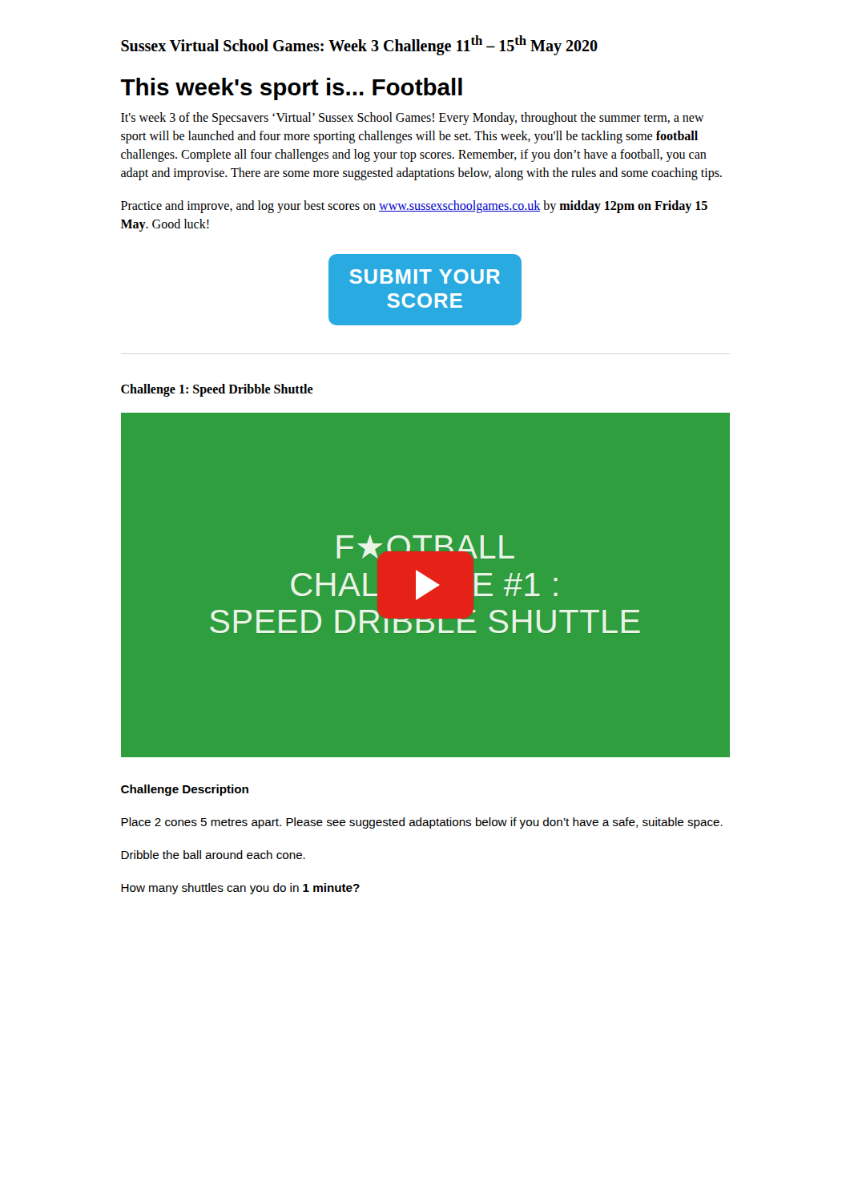Sussex Virtual School Games: Week 3 Challenge 11th – 15th May 2020
This week's sport is... Football
It's week 3 of the Specsavers ‘Virtual’ Sussex School Games! Every Monday, throughout the summer term, a new sport will be launched and four more sporting challenges will be set. This week, you'll be tackling some football challenges. Complete all four challenges and log your top scores. Remember, if you don’t have a football, you can adapt and improvise. There are some more suggested adaptations below, along with the rules and some coaching tips.
Practice and improve, and log your best scores on www.sussexschoolgames.co.uk by midday 12pm on Friday 15 May. Good luck!
Submit Your Score
Challenge 1: Speed Dribble Shuttle
F★OTBALL
CHALLENGE #1 :
SPEED DRIBBLE SHUTTLE
Challenge Description
Place 2 cones 5 metres apart. Please see suggested adaptations below if you don’t have a safe, suitable space.
Dribble the ball around each cone.
How many shuttles can you do in 1 minute?